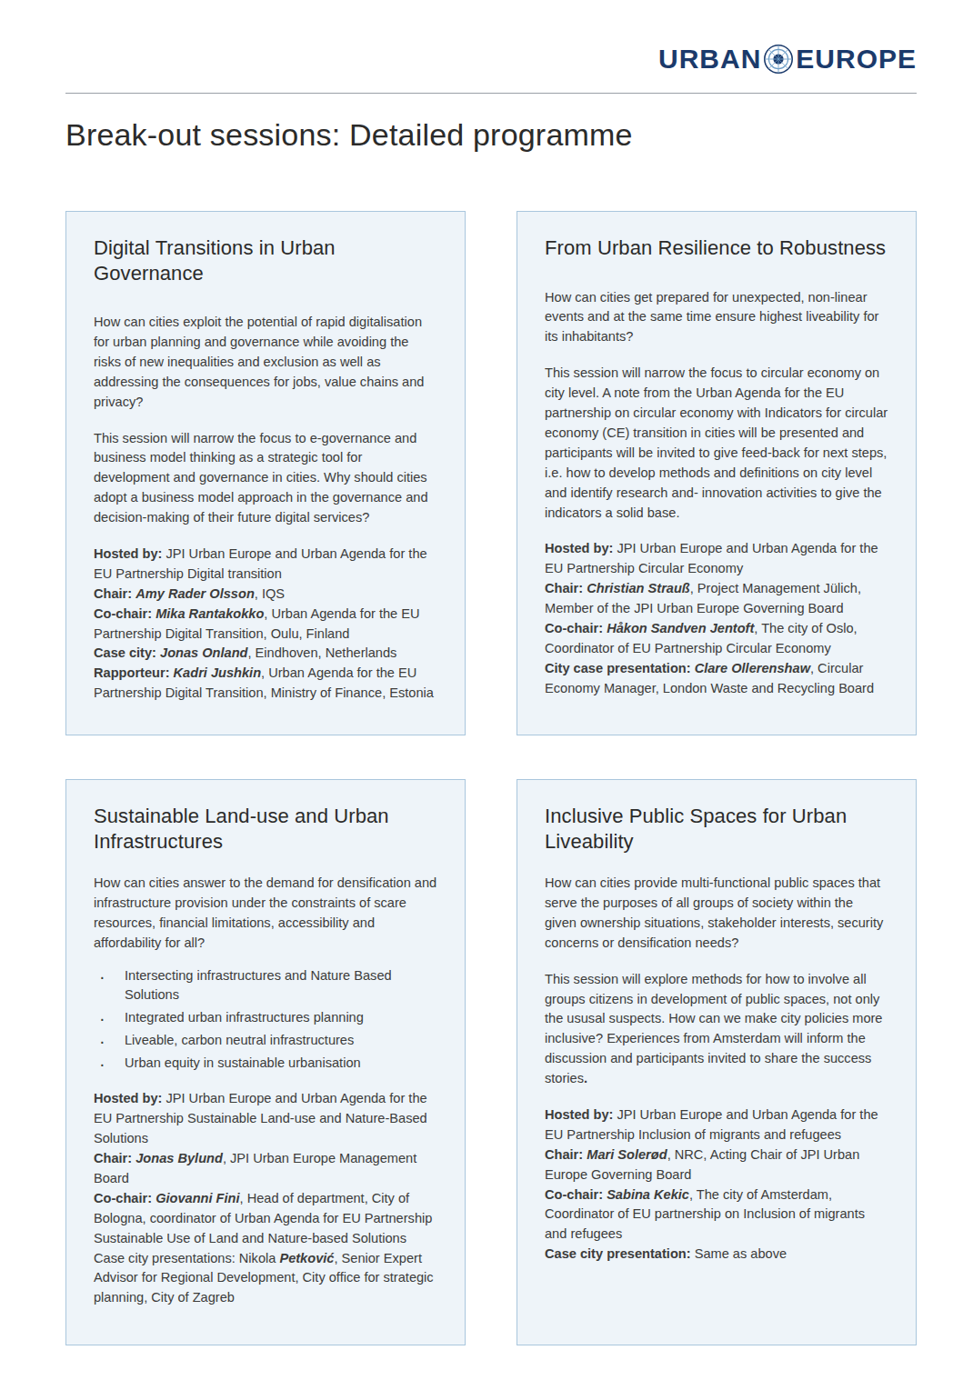URBAN EUROPE
Break-out sessions: Detailed programme
Digital Transitions in Urban Governance
How can cities exploit the potential of rapid digitalisation for urban planning and governance while avoiding the risks of new inequalities and exclusion as well as addressing the consequences for jobs, value chains and privacy?
This session will narrow the focus to e-governance and business model thinking as a strategic tool for development and governance in cities. Why should cities adopt a business model approach in the governance and decision-making of their future digital services?
Hosted by: JPI Urban Europe and Urban Agenda for the EU Partnership Digital transition
Chair: Amy Rader Olsson, IQS
Co-chair: Mika Rantakokko, Urban Agenda for the EU Partnership Digital Transition, Oulu, Finland
Case city: Jonas Onland, Eindhoven, Netherlands
Rapporteur: Kadri Jushkin, Urban Agenda for the EU Partnership Digital Transition, Ministry of Finance, Estonia
From Urban Resilience to Robustness
How can cities get prepared for unexpected, non-linear events and at the same time ensure highest liveability for its inhabitants?
This session will narrow the focus to circular economy on city level. A note from the Urban Agenda for the EU partnership on circular economy with Indicators for circular economy (CE) transition in cities will be presented and participants will be invited to give feed-back for next steps, i.e. how to develop methods and definitions on city level and identify research and- innovation activities to give the indicators a solid base.
Hosted by: JPI Urban Europe and Urban Agenda for the EU Partnership Circular Economy
Chair: Christian Strauß, Project Management Jülich, Member of the JPI Urban Europe Governing Board
Co-chair: Håkon Sandven Jentoft, The city of Oslo, Coordinator of EU Partnership Circular Economy
City case presentation: Clare Ollerenshaw, Circular Economy Manager, London Waste and Recycling Board
Sustainable Land-use and Urban Infrastructures
How can cities answer to the demand for densification and infrastructure provision under the constraints of scare resources, financial limitations, accessibility and affordability for all?
Intersecting infrastructures and Nature Based Solutions
Integrated urban infrastructures planning
Liveable, carbon neutral infrastructures
Urban equity in sustainable urbanisation
Hosted by: JPI Urban Europe and Urban Agenda for the EU Partnership Sustainable Land-use and Nature-Based Solutions
Chair: Jonas Bylund, JPI Urban Europe Management Board
Co-chair: Giovanni Fini, Head of department, City of Bologna, coordinator of Urban Agenda for EU Partnership Sustainable Use of Land and Nature-based Solutions
Case city presentations: Nikola Petković, Senior Expert Advisor for Regional Development, City office for strategic planning, City of Zagreb
Inclusive Public Spaces for Urban Liveability
How can cities provide multi-functional public spaces that serve the purposes of all groups of society within the given ownership situations, stakeholder interests, security concerns or densification needs?
This session will explore methods for how to involve all groups citizens in development of public spaces, not only the ususal suspects. How can we make city policies more inclusive? Experiences from Amsterdam will inform the discussion and participants invited to share the success stories.
Hosted by: JPI Urban Europe and Urban Agenda for the EU Partnership Inclusion of migrants and refugees
Chair: Mari Solerød, NRC, Acting Chair of JPI Urban Europe Governing Board
Co-chair: Sabina Kekic, The city of Amsterdam, Coordinator of EU partnership on Inclusion of migrants and refugees
Case city presentation: Same as above